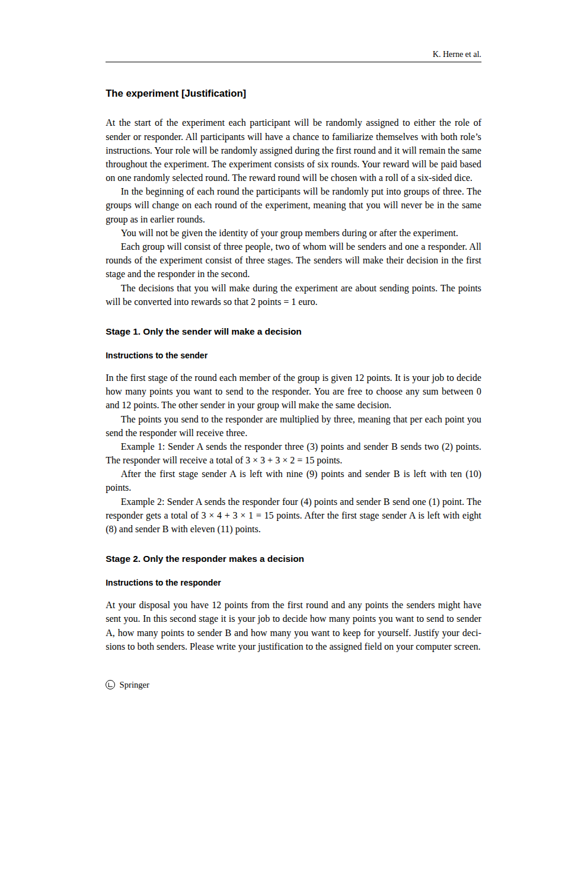K. Herne et al.
The experiment [Justification]
At the start of the experiment each participant will be randomly assigned to either the role of sender or responder. All participants will have a chance to familiarize themselves with both role’s instructions. Your role will be randomly assigned during the first round and it will remain the same throughout the experiment. The experiment consists of six rounds. Your reward will be paid based on one randomly selected round. The reward round will be chosen with a roll of a six-sided dice.
In the beginning of each round the participants will be randomly put into groups of three. The groups will change on each round of the experiment, meaning that you will never be in the same group as in earlier rounds.
You will not be given the identity of your group members during or after the experiment.
Each group will consist of three people, two of whom will be senders and one a responder. All rounds of the experiment consist of three stages. The senders will make their decision in the first stage and the responder in the second.
The decisions that you will make during the experiment are about sending points. The points will be converted into rewards so that 2 points = 1 euro.
Stage 1. Only the sender will make a decision
Instructions to the sender
In the first stage of the round each member of the group is given 12 points. It is your job to decide how many points you want to send to the responder. You are free to choose any sum between 0 and 12 points. The other sender in your group will make the same decision.
The points you send to the responder are multiplied by three, meaning that per each point you send the responder will receive three.
Example 1: Sender A sends the responder three (3) points and sender B sends two (2) points. The responder will receive a total of 3 × 3 + 3 × 2 = 15 points.
After the first stage sender A is left with nine (9) points and sender B is left with ten (10) points.
Example 2: Sender A sends the responder four (4) points and sender B send one (1) point. The responder gets a total of 3 × 4 + 3 × 1 = 15 points. After the first stage sender A is left with eight (8) and sender B with eleven (11) points.
Stage 2. Only the responder makes a decision
Instructions to the responder
At your disposal you have 12 points from the first round and any points the senders might have sent you. In this second stage it is your job to decide how many points you want to send to sender A, how many points to sender B and how many you want to keep for yourself. Justify your decisions to both senders. Please write your justification to the assigned field on your computer screen.
Springer